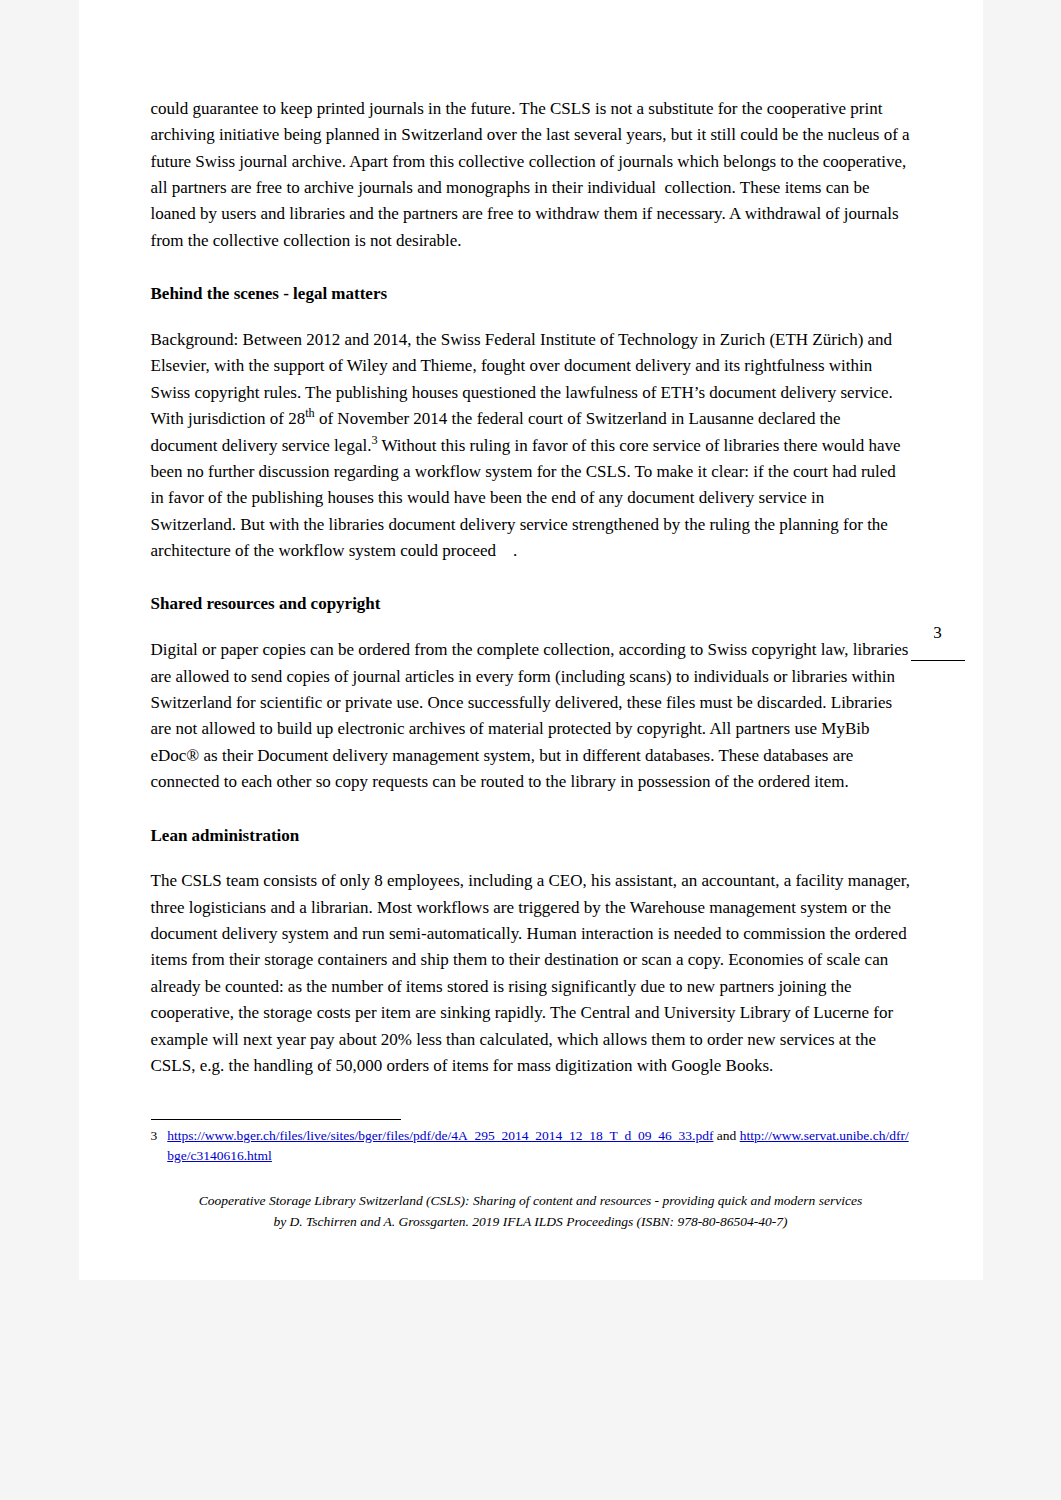3
could guarantee to keep printed journals in the future. The CSLS is not a substitute for the cooperative print archiving initiative being planned in Switzerland over the last several years, but it still could be the nucleus of a future Swiss journal archive. Apart from this collective collection of journals which belongs to the cooperative, all partners are free to archive journals and monographs in their individual collection. These items can be loaned by users and libraries and the partners are free to withdraw them if necessary. A withdrawal of journals from the collective collection is not desirable.
Behind the scenes - legal matters
Background: Between 2012 and 2014, the Swiss Federal Institute of Technology in Zurich (ETH Zürich) and Elsevier, with the support of Wiley and Thieme, fought over document delivery and its rightfulness within Swiss copyright rules. The publishing houses questioned the lawfulness of ETH’s document delivery service. With jurisdiction of 28th of November 2014 the federal court of Switzerland in Lausanne declared the document delivery service legal.3 Without this ruling in favor of this core service of libraries there would have been no further discussion regarding a workflow system for the CSLS. To make it clear: if the court had ruled in favor of the publishing houses this would have been the end of any document delivery service in Switzerland. But with the libraries document delivery service strengthened by the ruling the planning for the architecture of the workflow system could proceed .
Shared resources and copyright
Digital or paper copies can be ordered from the complete collection, according to Swiss copyright law, libraries are allowed to send copies of journal articles in every form (including scans) to individuals or libraries within Switzerland for scientific or private use. Once successfully delivered, these files must be discarded. Libraries are not allowed to build up electronic archives of material protected by copyright. All partners use MyBib eDoc® as their Document delivery management system, but in different databases. These databases are connected to each other so copy requests can be routed to the library in possession of the ordered item.
Lean administration
The CSLS team consists of only 8 employees, including a CEO, his assistant, an accountant, a facility manager, three logisticians and a librarian. Most workflows are triggered by the Warehouse management system or the document delivery system and run semi-automatically. Human interaction is needed to commission the ordered items from their storage containers and ship them to their destination or scan a copy. Economies of scale can already be counted: as the number of items stored is rising significantly due to new partners joining the cooperative, the storage costs per item are sinking rapidly. The Central and University Library of Lucerne for example will next year pay about 20% less than calculated, which allows them to order new services at the CSLS, e.g. the handling of 50,000 orders of items for mass digitization with Google Books.
3
https://www.bger.ch/files/live/sites/bger/files/pdf/de/4A_295_2014_2014_12_18_T_d_09_46_33.pdf and http://www.servat.unibe.ch/dfr/bge/c3140616.html
Cooperative Storage Library Switzerland (CSLS): Sharing of content and resources - providing quick and modern services
by D. Tschirren and A. Grossgarten. 2019 IFLA ILDS Proceedings (ISBN: 978-80-86504-40-7)